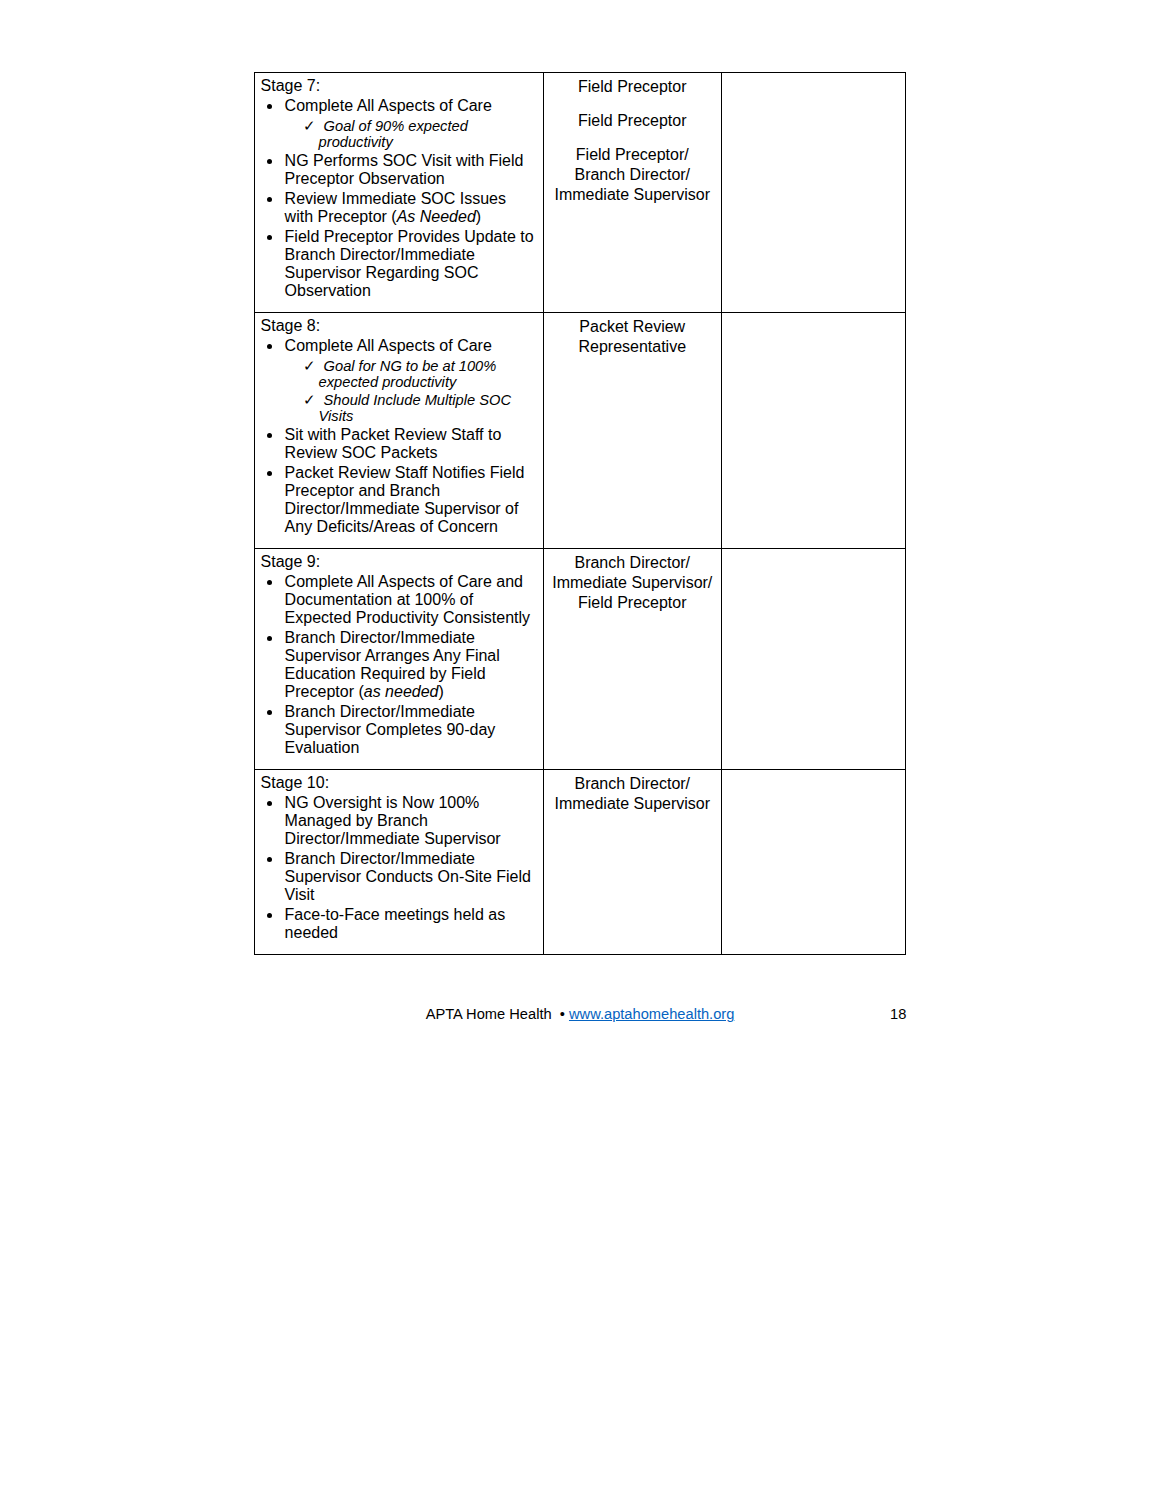| Stage 7: Complete All Aspects of Care Goal of 90% expected productivity NG Performs SOC Visit with Field Preceptor Observation Review Immediate SOC Issues with Preceptor ( As Needed ) Field Preceptor Provides Update to Branch Director/Immediate Supervisor Regarding SOC Observation | Field Preceptor Field Preceptor Field Preceptor/ Branch Director/ Immediate Supervisor | |
| Stage 8: Complete All Aspects of Care Goal for NG to be at 100% expected productivity Should Include Multiple SOC Visits Sit with Packet Review Staff to Review SOC Packets Packet Review Staff Notifies Field Preceptor and Branch Director/Immediate Supervisor of Any Deficits/Areas of Concern | Packet Review Representative | |
| Stage 9: Complete All Aspects of Care and Documentation at 100% of Expected Productivity Consistently Branch Director/Immediate Supervisor Arranges Any Final Education Required by Field Preceptor ( as needed ) Branch Director/Immediate Supervisor Completes 90-day Evaluation | Branch Director/ Immediate Supervisor/ Field Preceptor | |
| Stage 10: NG Oversight is Now 100% Managed by Branch Director/Immediate Supervisor Branch Director/Immediate Supervisor Conducts On-Site Field Visit Face-to-Face meetings held as needed | Branch Director/ Immediate Supervisor | |
APTA Home Health • www.aptahomehealth.org
18